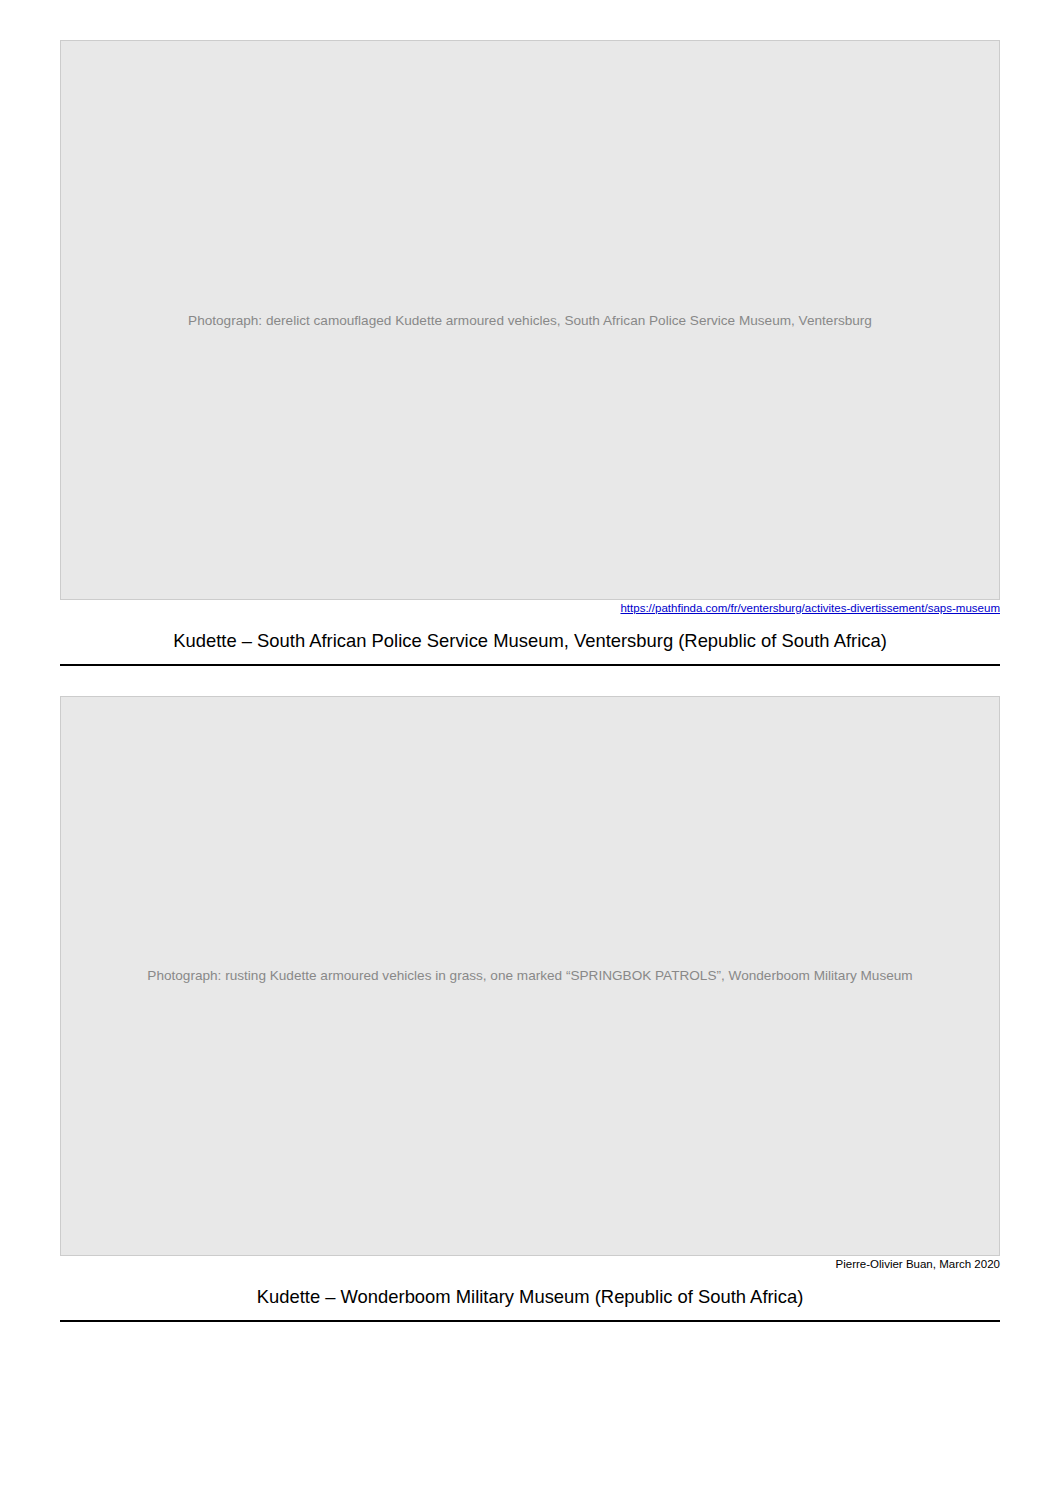Photograph: derelict camouflaged Kudette armoured vehicles, South African Police Service Museum, Ventersburg
https://pathfinda.com/fr/ventersburg/activites-divertissement/saps-museum
Kudette – South African Police Service Museum, Ventersburg (Republic of South Africa)
Photograph: rusting Kudette armoured vehicles in grass, one marked “SPRINGBOK PATROLS”, Wonderboom Military Museum
Pierre-Olivier Buan, March 2020
Kudette – Wonderboom Military Museum (Republic of South Africa)